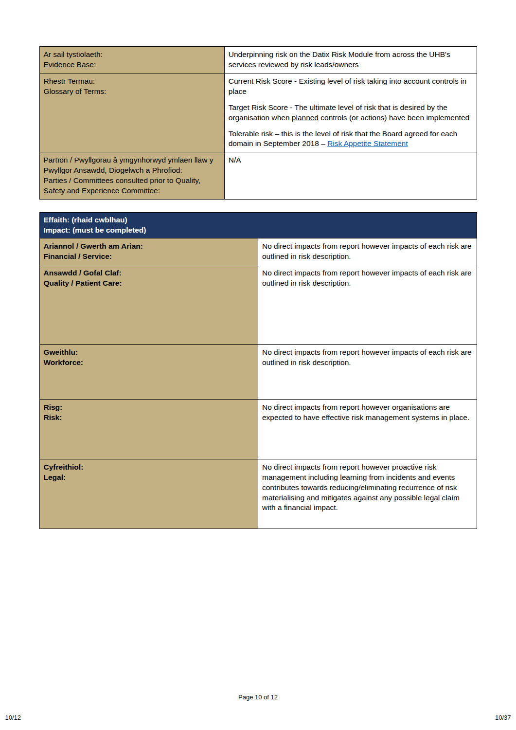| Ar sail tystiolaeth: Evidence Base: | Underpinning risk on the Datix Risk Module from across the UHB's services reviewed by risk leads/owners |
| Rhestr Termau: Glossary of Terms: | Current Risk Score - Existing level of risk taking into account controls in place Target Risk Score - The ultimate level of risk that is desired by the organisation when planned controls (or actions) have been implemented Tolerable risk – this is the level of risk that the Board agreed for each domain in September 2018 – Risk Appetite Statement |
| Partïon / Pwyllgorau â ymgynhorwyd ymlaen llaw y Pwyllgor Ansawdd, Diogelwch a Phrofiod: Parties / Committees consulted prior to Quality, Safety and Experience Committee: | N/A |
| Effaith: (rhaid cwblhau) Impact: (must be completed) |
| Ariannol / Gwerth am Arian: Financial / Service: | No direct impacts from report however impacts of each risk are outlined in risk description. |
| Ansawdd / Gofal Claf: Quality / Patient Care: | No direct impacts from report however impacts of each risk are outlined in risk description. |
| Gweithlu: Workforce: | No direct impacts from report however impacts of each risk are outlined in risk description. |
| Risg: Risk: | No direct impacts from report however organisations are expected to have effective risk management systems in place. |
| Cyfreithiol: Legal: | No direct impacts from report however proactive risk management including learning from incidents and events contributes towards reducing/eliminating recurrence of risk materialising and mitigates against any possible legal claim with a financial impact. |
Page 10 of 12
10/12
10/37